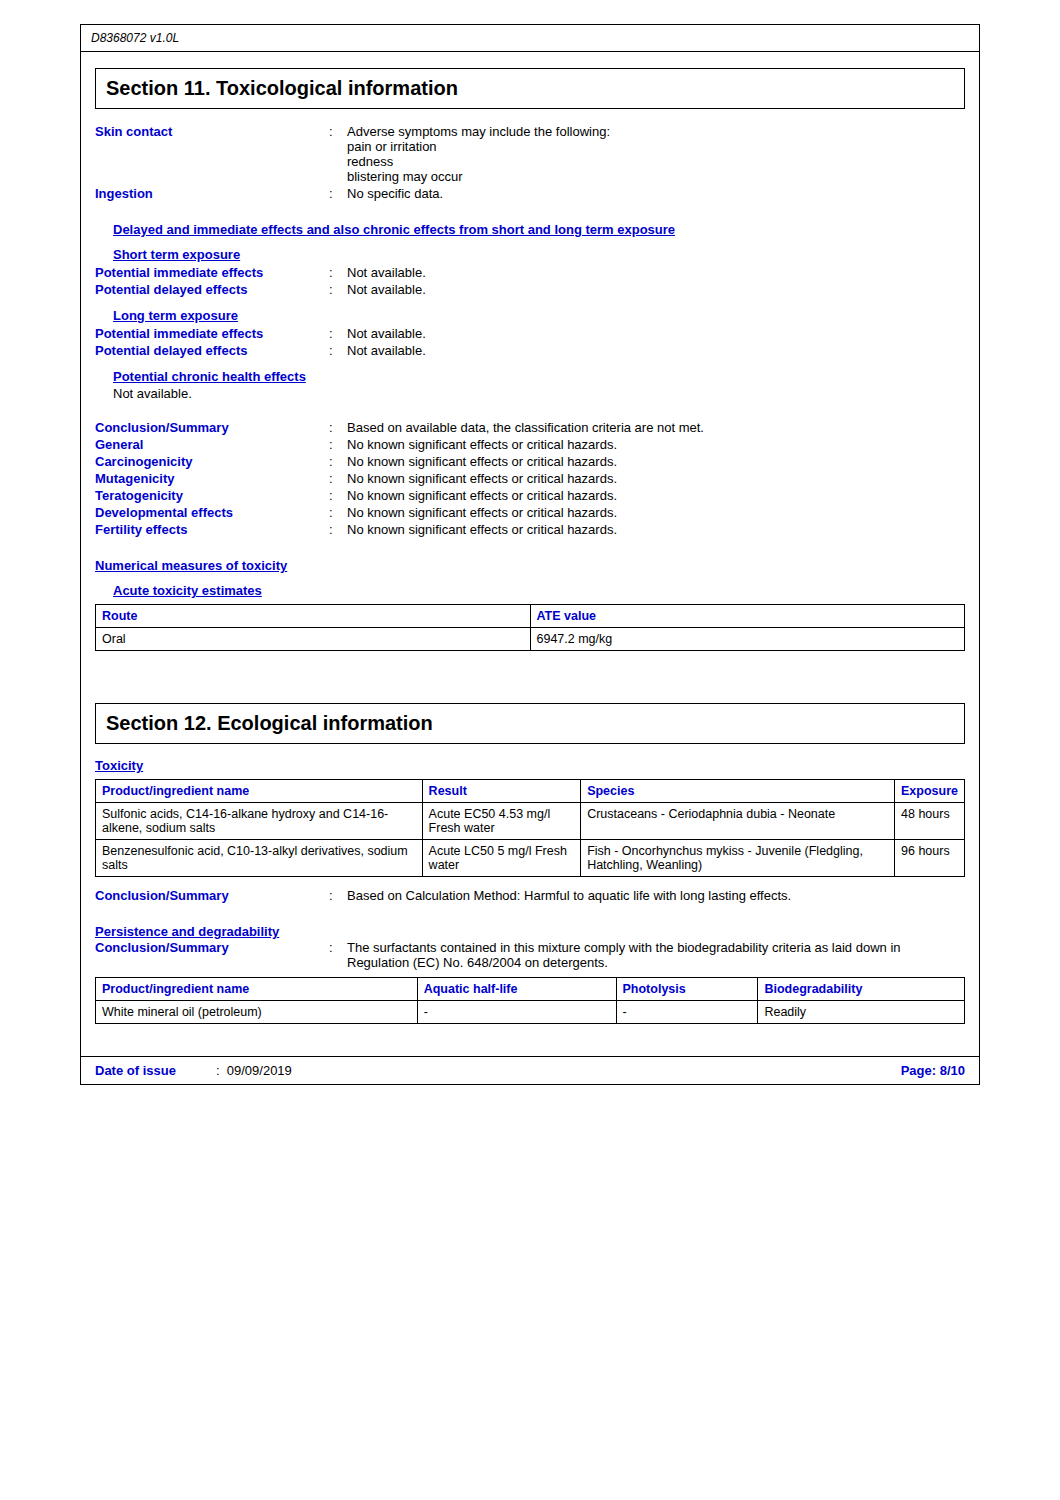D8368072 v1.0L
Section 11. Toxicological information
| Skin contact | : | Adverse symptoms may include the following: pain or irritation redness blistering may occur |
| Ingestion | : | No specific data. |
Delayed and immediate effects and also chronic effects from short and long term exposure
Short term exposure
| Potential immediate effects | : | Not available. |
| Potential delayed effects | : | Not available. |
Long term exposure
| Potential immediate effects | : | Not available. |
| Potential delayed effects | : | Not available. |
Potential chronic health effects
Not available.
| Conclusion/Summary | : | Based on available data, the classification criteria are not met. |
| General | : | No known significant effects or critical hazards. |
| Carcinogenicity | : | No known significant effects or critical hazards. |
| Mutagenicity | : | No known significant effects or critical hazards. |
| Teratogenicity | : | No known significant effects or critical hazards. |
| Developmental effects | : | No known significant effects or critical hazards. |
| Fertility effects | : | No known significant effects or critical hazards. |
Numerical measures of toxicity
Acute toxicity estimates
| Route | ATE value |
| --- | --- |
| Oral | 6947.2 mg/kg |
Section 12. Ecological information
Toxicity
| Product/ingredient name | Result | Species | Exposure |
| --- | --- | --- | --- |
| Sulfonic acids, C14-16-alkane hydroxy and C14-16-alkene, sodium salts | Acute EC50 4.53 mg/l Fresh water | Crustaceans - Ceriodaphnia dubia - Neonate | 48 hours |
| Benzenesulfonic acid, C10-13-alkyl derivatives, sodium salts | Acute LC50 5 mg/l Fresh water | Fish - Oncorhynchus mykiss - Juvenile (Fledgling, Hatchling, Weanling) | 96 hours |
| Conclusion/Summary | : | Based on Calculation Method: Harmful to aquatic life with long lasting effects. |
Persistence and degradability
| Conclusion/Summary | : | The surfactants contained in this mixture comply with the biodegradability criteria as laid down in Regulation (EC) No. 648/2004 on detergents. |
| Product/ingredient name | Aquatic half-life | Photolysis | Biodegradability |
| --- | --- | --- | --- |
| White mineral oil (petroleum) | - | - | Readily |
Date of issue
: 09/09/2019
Page: 8/10